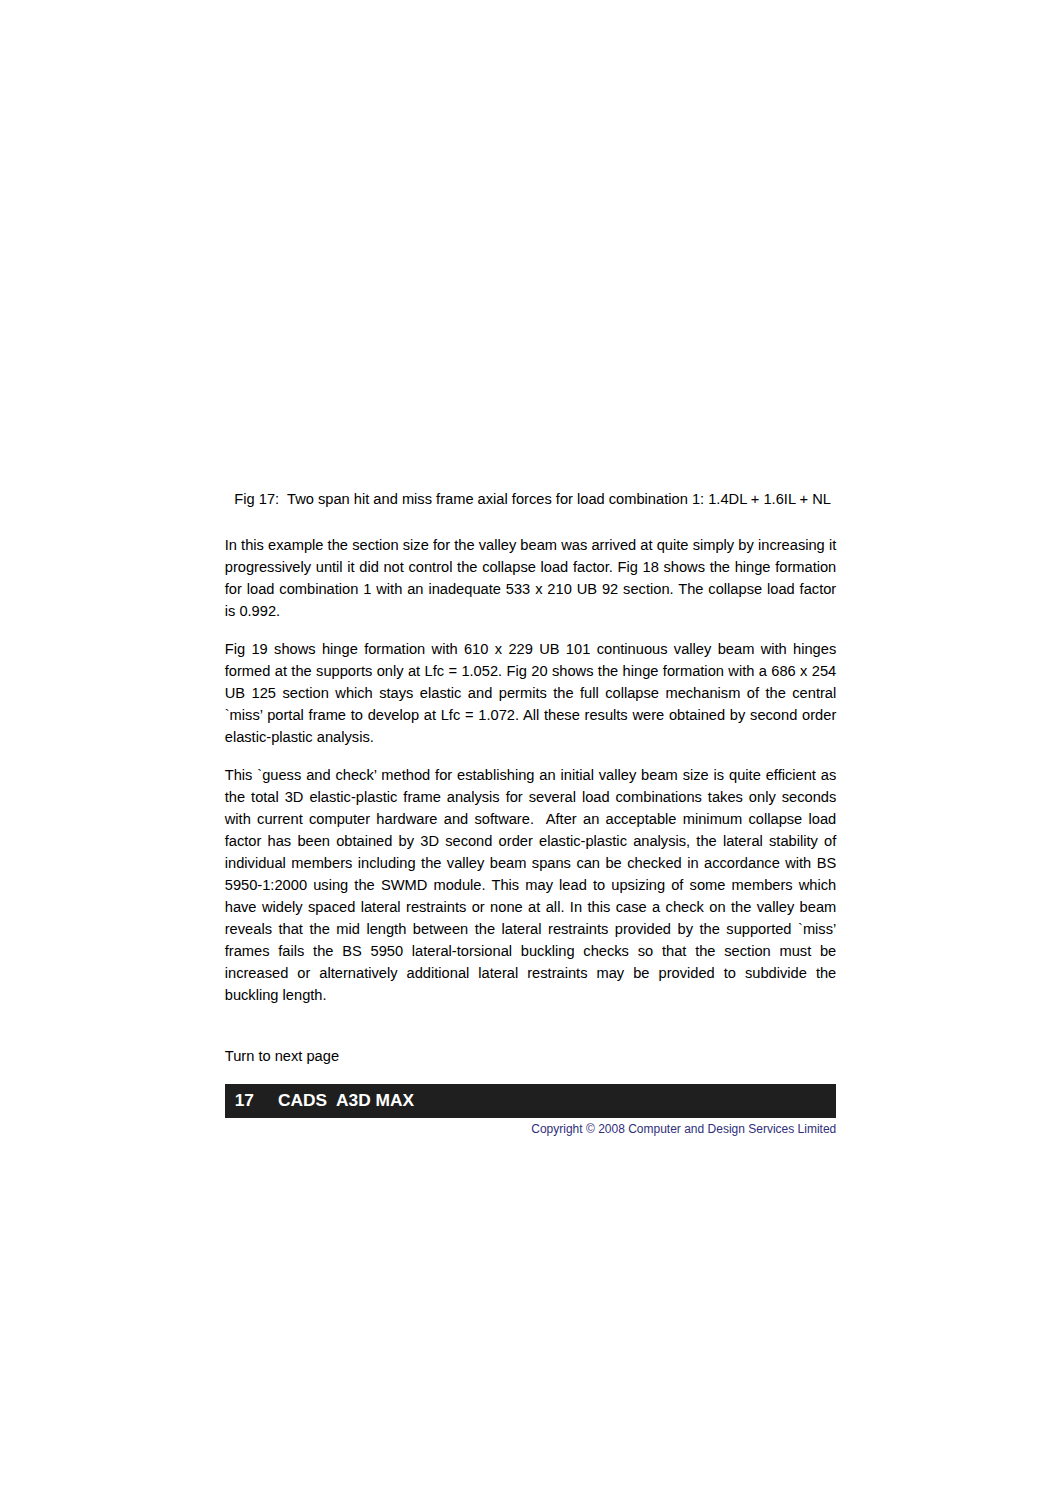Fig 17: Two span hit and miss frame axial forces for load combination 1: 1.4DL + 1.6IL + NL
In this example the section size for the valley beam was arrived at quite simply by increasing it progressively until it did not control the collapse load factor. Fig 18 shows the hinge formation for load combination 1 with an inadequate 533 x 210 UB 92 section. The collapse load factor is 0.992.
Fig 19 shows hinge formation with 610 x 229 UB 101 continuous valley beam with hinges formed at the supports only at Lfc = 1.052. Fig 20 shows the hinge formation with a 686 x 254 UB 125 section which stays elastic and permits the full collapse mechanism of the central `miss’ portal frame to develop at Lfc = 1.072. All these results were obtained by second order elastic-plastic analysis.
This `guess and check’ method for establishing an initial valley beam size is quite efficient as the total 3D elastic-plastic frame analysis for several load combinations takes only seconds with current computer hardware and software. After an acceptable minimum collapse load factor has been obtained by 3D second order elastic-plastic analysis, the lateral stability of individual members including the valley beam spans can be checked in accordance with BS 5950-1:2000 using the SWMD module. This may lead to upsizing of some members which have widely spaced lateral restraints or none at all. In this case a check on the valley beam reveals that the mid length between the lateral restraints provided by the supported `miss’ frames fails the BS 5950 lateral-torsional buckling checks so that the section must be increased or alternatively additional lateral restraints may be provided to subdivide the buckling length.
Turn to next page
17
CADS A3D MAX
Copyright © 2008 Computer and Design Services Limited